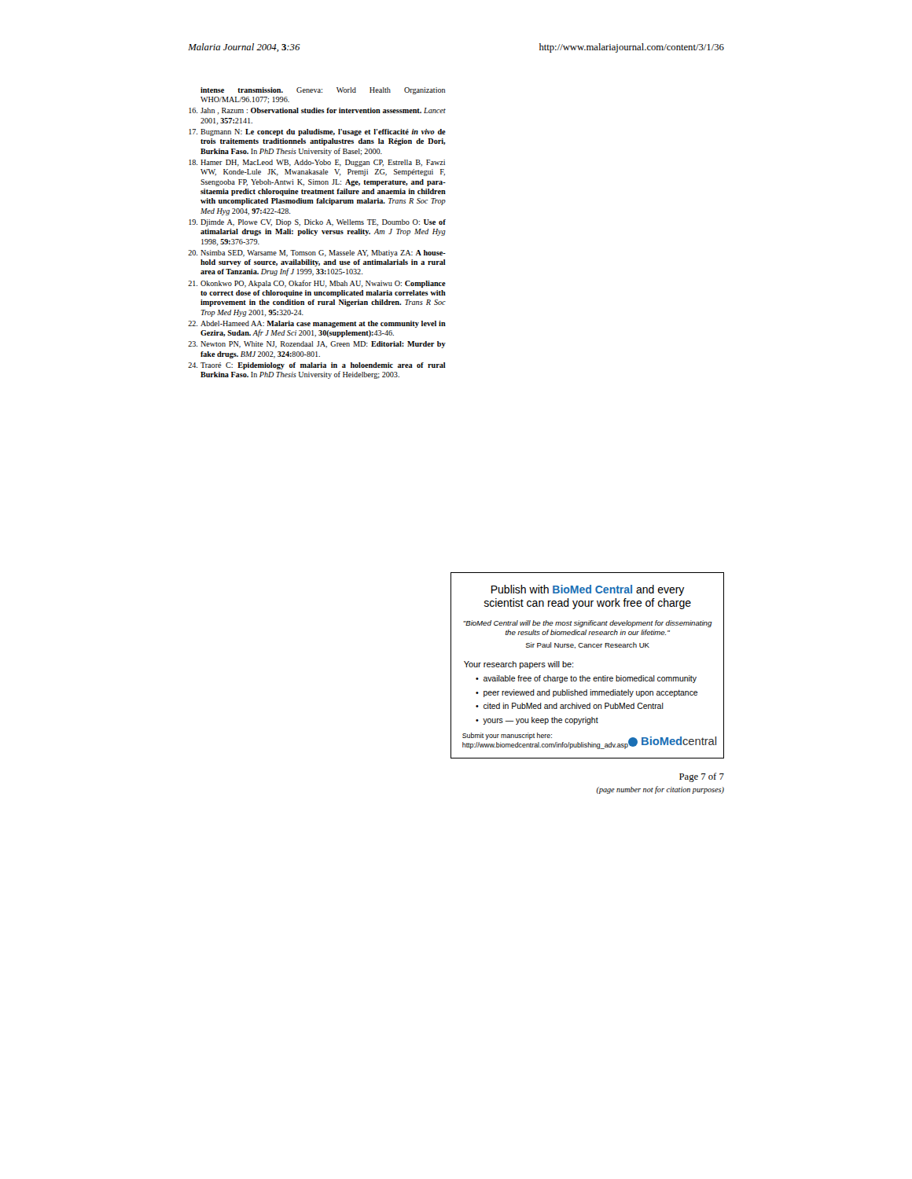Malaria Journal 2004, 3:36
http://www.malariajournal.com/content/3/1/36
intense transmission. Geneva: World Health Organization WHO/MAL/96.1077; 1996.
16. Jahn , Razum : Observational studies for intervention assessment. Lancet 2001, 357: 2141.
17. Bugmann N: Le concept du paludisme, l'usage et l'efficacité in vivo de trois traitements traditionnels antipalustres dans la Région de Dori, Burkina Faso. In PhD Thesis University of Basel; 2000.
18. Hamer DH, MacLeod WB, Addo-Yobo E, Duggan CP, Estrella B, Fawzi WW, Konde-Lule JK, Mwanakasale V, Premji ZG, Sempértegui F, Ssengooba FP, Yeboh-Antwi K, Simon JL: Age, temperature, and parasitaemia predict chloroquine treatment failure and anaemia in children with uncomplicated Plasmodium falciparum malaria. Trans R Soc Trop Med Hyg 2004, 97: 422-428.
19. Djimde A, Plowe CV, Diop S, Dicko A, Wellems TE, Doumbo O: Use of atimalarial drugs in Mali: policy versus reality. Am J Trop Med Hyg 1998, 59: 376-379.
20. Nsimba SED, Warsame M, Tomson G, Massele AY, Mbatiya ZA: A household survey of source, availability, and use of antimalarials in a rural area of Tanzania. Drug Inf J 1999, 33: 1025-1032.
21. Okonkwo PO, Akpala CO, Okafor HU, Mbah AU, Nwaiwu O: Compliance to correct dose of chloroquine in uncomplicated malaria correlates with improvement in the condition of rural Nigerian children. Trans R Soc Trop Med Hyg 2001, 95: 320-24.
22. Abdel-Hameed AA: Malaria case management at the community level in Gezira, Sudan. Afr J Med Sci 2001, 30(supplement): 43-46.
23. Newton PN, White NJ, Rozendaal JA, Green MD: Editorial: Murder by fake drugs. BMJ 2002, 324: 800-801.
24. Traoré C: Epidemiology of malaria in a holoendemic area of rural Burkina Faso. In PhD Thesis University of Heidelberg; 2003.
Publish with BioMed Central and every
scientist can read your work free of charge
"BioMed Central will be the most significant development for disseminating the results of biomedical research in our lifetime."
Sir Paul Nurse, Cancer Research UK
Your research papers will be:
available free of charge to the entire biomedical community
peer reviewed and published immediately upon acceptance
cited in PubMed and archived on PubMed Central
yours — you keep the copyright
Submit your manuscript here:
http://www.biomedcentral.com/info/publishing_adv.asp
BioMed central
Page 7 of 7
(page number not for citation purposes)